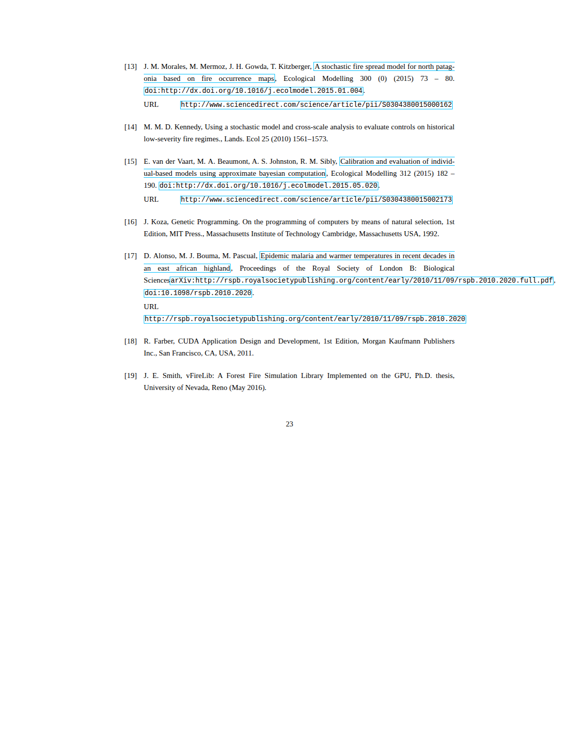[13] J. M. Morales, M. Mermoz, J. H. Gowda, T. Kitzberger, A stochastic fire spread model for north patagonia based on fire occurrence maps, Ecological Modelling 300 (0) (2015) 73 – 80. doi:http://dx.doi.org/10.1016/j.ecolmodel.2015.01.004. URL http://www.sciencedirect.com/science/article/pii/S0304380015000162
[14] M. M. D. Kennedy, Using a stochastic model and cross-scale analysis to evaluate controls on historical low-severity fire regimes., Lands. Ecol 25 (2010) 1561–1573.
[15] E. van der Vaart, M. A. Beaumont, A. S. Johnston, R. M. Sibly, Calibration and evaluation of individual-based models using approximate bayesian computation, Ecological Modelling 312 (2015) 182 – 190. doi:http://dx.doi.org/10.1016/j.ecolmodel.2015.05.020. URL http://www.sciencedirect.com/science/article/pii/S0304380015002173
[16] J. Koza, Genetic Programming. On the programming of computers by means of natural selection, 1st Edition, MIT Press., Massachusetts Institute of Technology Cambridge, Massachusetts USA, 1992.
[17] D. Alonso, M. J. Bouma, M. Pascual, Epidemic malaria and warmer temperatures in recent decades in an east african highland, Proceedings of the Royal Society of London B: Biological SciencesarXiv:http://rspb.royalsocietypublishing.org/content/early/2010/11/09/rspb.2010.2020.full.pdf, doi:10.1098/rspb.2010.2020. URL http://rspb.royalsocietypublishing.org/content/early/2010/11/09/rspb.2010.2020
[18] R. Farber, CUDA Application Design and Development, 1st Edition, Morgan Kaufmann Publishers Inc., San Francisco, CA, USA, 2011.
[19] J. E. Smith, vFireLib: A Forest Fire Simulation Library Implemented on the GPU, Ph.D. thesis, University of Nevada, Reno (May 2016).
23